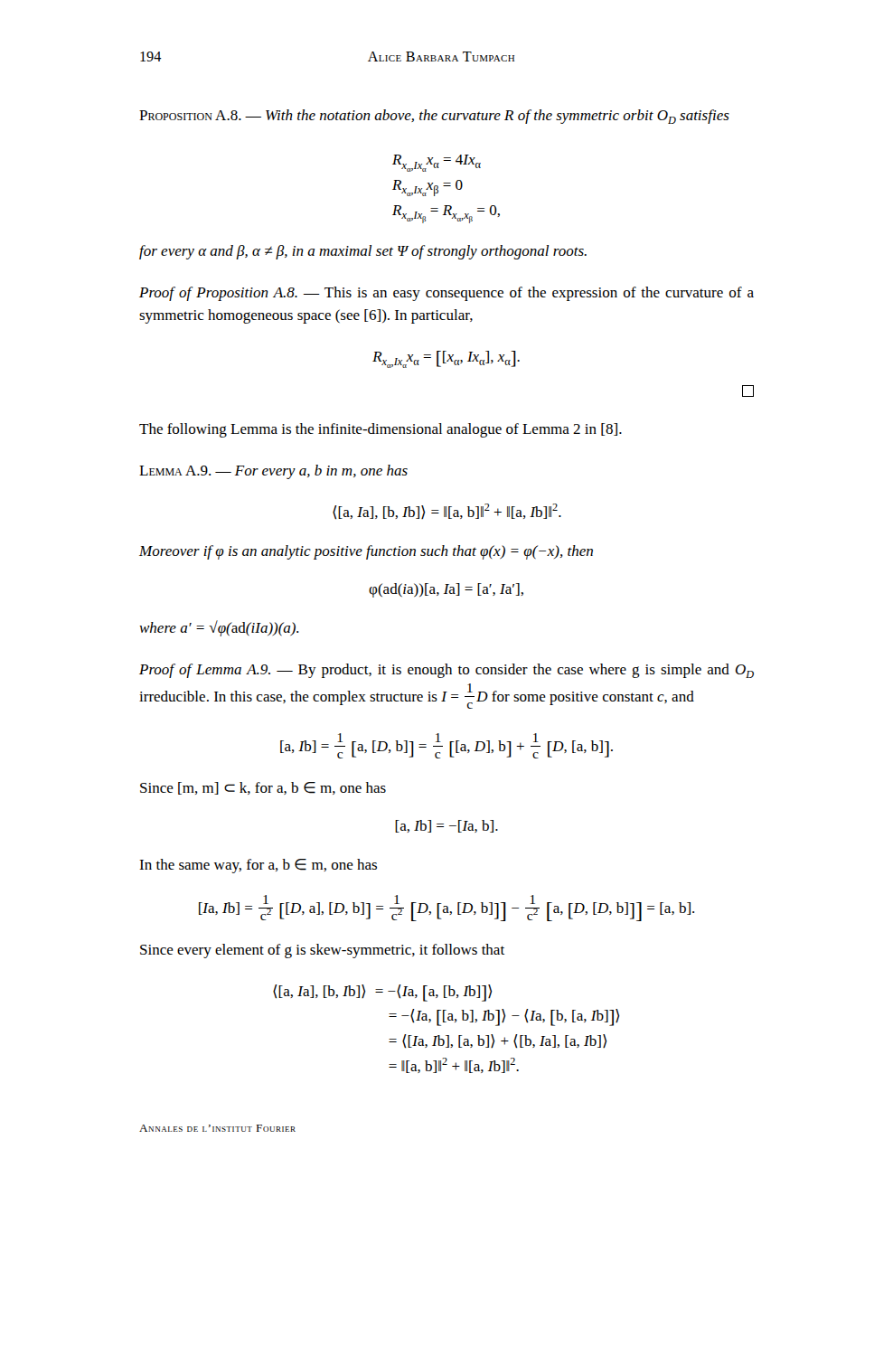194
Alice Barbara Tumpach
Proposition A.8. — With the notation above, the curvature R of the symmetric orbit OD satisfies
Rxα,Ixαxα = 4Ixα
Rxα,Ixαxβ = 0
Rxα,Ixβ = Rxα,xβ = 0,
for every α and β, α ≠ β, in a maximal set Ψ of strongly orthogonal roots.
Proof of Proposition A.8. — This is an easy consequence of the expression of the curvature of a symmetric homogeneous space (see [6]). In particular,
Rxα,Ixαxα = [[xα, Ixα], xα].
The following Lemma is the infinite-dimensional analogue of Lemma 2 in [8].
Lemma A.9. — For every a, b in m, one has
⟨[a, Ia], [b, Ib]⟩ = ‖[a, b]‖2 + ‖[a, Ib]‖2.
Moreover if φ is an analytic positive function such that φ(x) = φ(−x), then
φ(ad(ia))[a, Ia] = [a′, Ia′],
where a′ = √φ(ad(iI a))(a).
Proof of Lemma A.9. — By product, it is enough to consider the case where g is simple and OD irreducible. In this case, the complex structure is I = 1 c D for some positive constant c, and
[a, Ib] = 1 c [a, [D, b]] = 1 c [[a, D], b] + 1 c [D, [a, b]].
Since [m, m] ⊂ k, for a, b ∈ m, one has
[a, Ib] = −[Ia, b].
In the same way, for a, b ∈ m, one has
[Ia, Ib] = 1 c2 [[D, a], [D, b]] = 1 c2 [D, [a, [D, b]]] − 1 c2 [a, [D, [D, b]]] = [a, b].
Since every element of g is skew-symmetric, it follows that
⟨[a, Ia], [b, Ib]⟩ = −⟨Ia, [a, [b, Ib]]⟩
= −⟨Ia, [[a, b], Ib]⟩ − ⟨Ia, [b, [a, Ib]]⟩
= ⟨[Ia, Ib], [a, b]⟩ + ⟨[b, Ia], [a, Ib]⟩
= ‖[a, b]‖2 + ‖[a, Ib]‖2.
Annales de l’institut Fourier